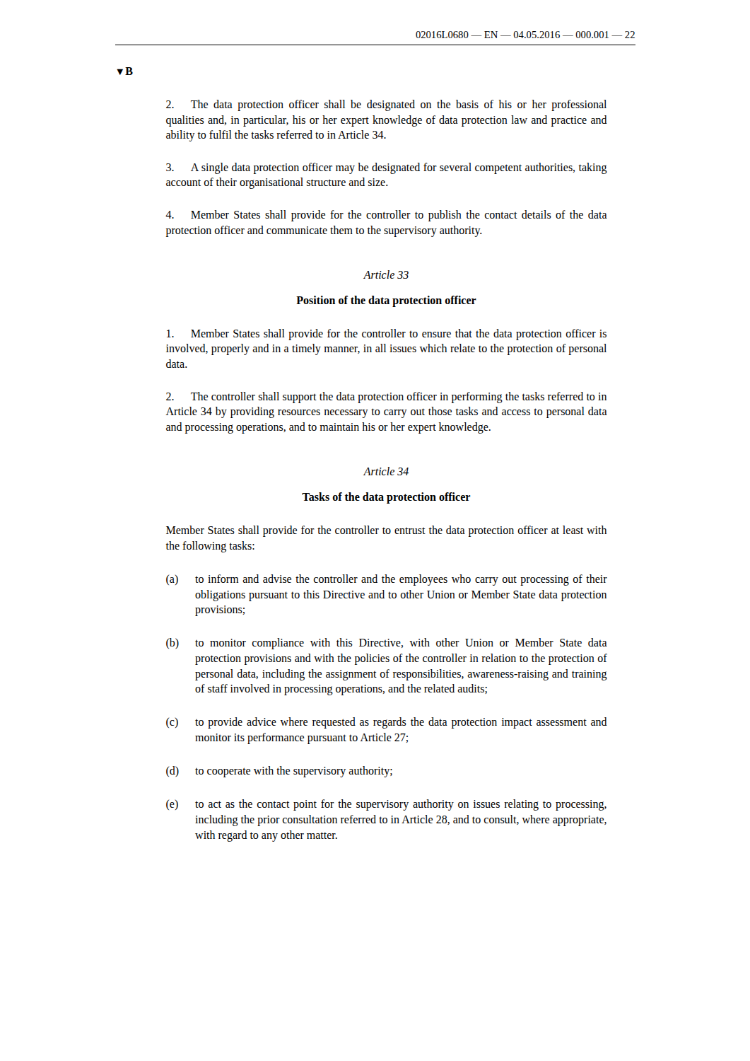02016L0680 — EN — 04.05.2016 — 000.001 — 22
▼B
2. The data protection officer shall be designated on the basis of his or her professional qualities and, in particular, his or her expert knowledge of data protection law and practice and ability to fulfil the tasks referred to in Article 34.
3. A single data protection officer may be designated for several competent authorities, taking account of their organisational structure and size.
4. Member States shall provide for the controller to publish the contact details of the data protection officer and communicate them to the supervisory authority.
Article 33
Position of the data protection officer
1. Member States shall provide for the controller to ensure that the data protection officer is involved, properly and in a timely manner, in all issues which relate to the protection of personal data.
2. The controller shall support the data protection officer in performing the tasks referred to in Article 34 by providing resources necessary to carry out those tasks and access to personal data and processing operations, and to maintain his or her expert knowledge.
Article 34
Tasks of the data protection officer
Member States shall provide for the controller to entrust the data protection officer at least with the following tasks:
(a) to inform and advise the controller and the employees who carry out processing of their obligations pursuant to this Directive and to other Union or Member State data protection provisions;
(b) to monitor compliance with this Directive, with other Union or Member State data protection provisions and with the policies of the controller in relation to the protection of personal data, including the assignment of responsibilities, awareness-raising and training of staff involved in processing operations, and the related audits;
(c) to provide advice where requested as regards the data protection impact assessment and monitor its performance pursuant to Article 27;
(d) to cooperate with the supervisory authority;
(e) to act as the contact point for the supervisory authority on issues relating to processing, including the prior consultation referred to in Article 28, and to consult, where appropriate, with regard to any other matter.